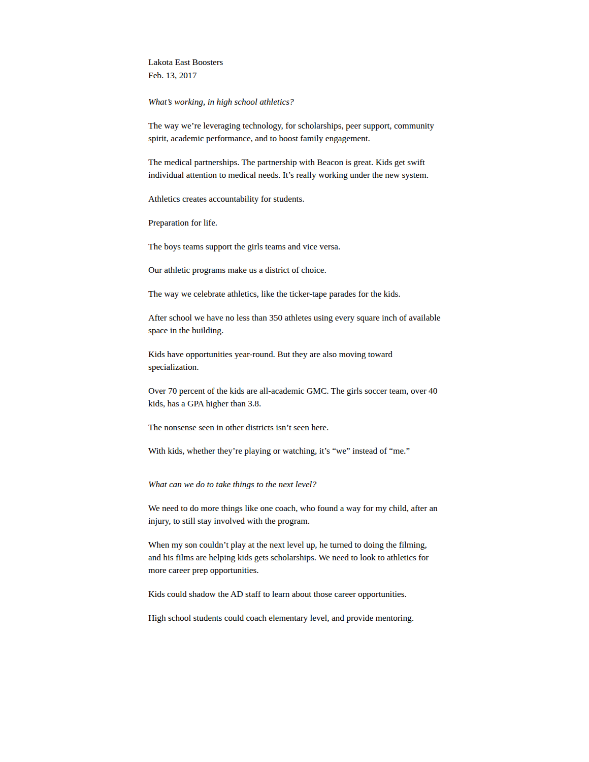Lakota East Boosters
Feb. 13, 2017
What’s working, in high school athletics?
The way we’re leveraging technology, for scholarships, peer support, community spirit, academic performance, and to boost family engagement.
The medical partnerships. The partnership with Beacon is great. Kids get swift individual attention to medical needs. It’s really working under the new system.
Athletics creates accountability for students.
Preparation for life.
The boys teams support the girls teams and vice versa.
Our athletic programs make us a district of choice.
The way we celebrate athletics, like the ticker-tape parades for the kids.
After school we have no less than 350 athletes using every square inch of available space in the building.
Kids have opportunities year-round. But they are also moving toward specialization.
Over 70 percent of the kids are all-academic GMC. The girls soccer team, over 40 kids, has a GPA higher than 3.8.
The nonsense seen in other districts isn’t seen here.
With kids, whether they’re playing or watching, it’s “we” instead of “me.”
What can we do to take things to the next level?
We need to do more things like one coach, who found a way for my child, after an injury, to still stay involved with the program.
When my son couldn’t play at the next level up, he turned to doing the filming, and his films are helping kids gets scholarships. We need to look to athletics for more career prep opportunities.
Kids could shadow the AD staff to learn about those career opportunities.
High school students could coach elementary level, and provide mentoring.